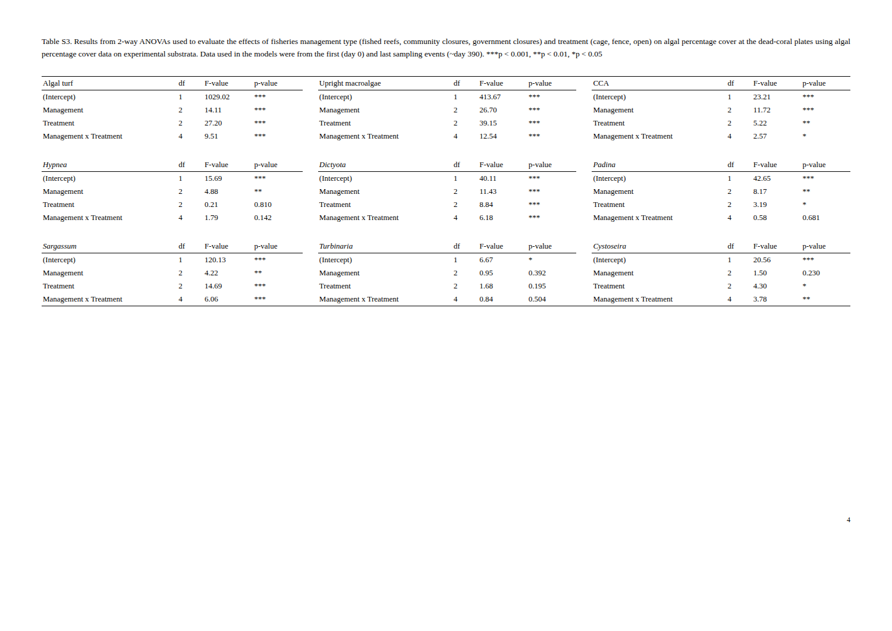Table S3. Results from 2-way ANOVAs used to evaluate the effects of fisheries management type (fished reefs, community closures, government closures) and treatment (cage, fence, open) on algal percentage cover at the dead-coral plates using algal percentage cover data on experimental substrata. Data used in the models were from the first (day 0) and last sampling events (~day 390). ***p < 0.001, **p < 0.01, *p < 0.05
| / Algal turf / df / F-value / p-value / / --- / --- / --- / --- / / (Intercept) / 1 / 1029.02 / *** / / Management / 2 / 14.11 / *** / / Treatment / 2 / 27.20 / *** / / Management x Treatment / 4 / 9.51 / *** / | | / Upright macroalgae / df / F-value / p-value / / --- / --- / --- / --- / / (Intercept) / 1 / 413.67 / *** / / Management / 2 / 26.70 / *** / / Treatment / 2 / 39.15 / *** / / Management x Treatment / 4 / 12.54 / *** / | | / CCA / df / F-value / p-value / / --- / --- / --- / --- / / (Intercept) / 1 / 23.21 / *** / / Management / 2 / 11.72 / *** / / Treatment / 2 / 5.22 / ** / / Management x Treatment / 4 / 2.57 / * / |
| / Hypnea / df / F-value / p-value / / --- / --- / --- / --- / / (Intercept) / 1 / 15.69 / *** / / Management / 2 / 4.88 / ** / / Treatment / 2 / 0.21 / 0.810 / / Management x Treatment / 4 / 1.79 / 0.142 / | | / Dictyota / df / F-value / p-value / / --- / --- / --- / --- / / (Intercept) / 1 / 40.11 / *** / / Management / 2 / 11.43 / *** / / Treatment / 2 / 8.84 / *** / / Management x Treatment / 4 / 6.18 / *** / | | / Padina / df / F-value / p-value / / --- / --- / --- / --- / / (Intercept) / 1 / 42.65 / *** / / Management / 2 / 8.17 / ** / / Treatment / 2 / 3.19 / * / / Management x Treatment / 4 / 0.58 / 0.681 / |
| / Sargassum / df / F-value / p-value / / --- / --- / --- / --- / / (Intercept) / 1 / 120.13 / *** / / Management / 2 / 4.22 / ** / / Treatment / 2 / 14.69 / *** / / Management x Treatment / 4 / 6.06 / *** / | | / Turbinaria / df / F-value / p-value / / --- / --- / --- / --- / / (Intercept) / 1 / 6.67 / * / / Management / 2 / 0.95 / 0.392 / / Treatment / 2 / 1.68 / 0.195 / / Management x Treatment / 4 / 0.84 / 0.504 / | | / Cystoseira / df / F-value / p-value / / --- / --- / --- / --- / / (Intercept) / 1 / 20.56 / *** / / Management / 2 / 1.50 / 0.230 / / Treatment / 2 / 4.30 / * / / Management x Treatment / 4 / 3.78 / ** / |
4